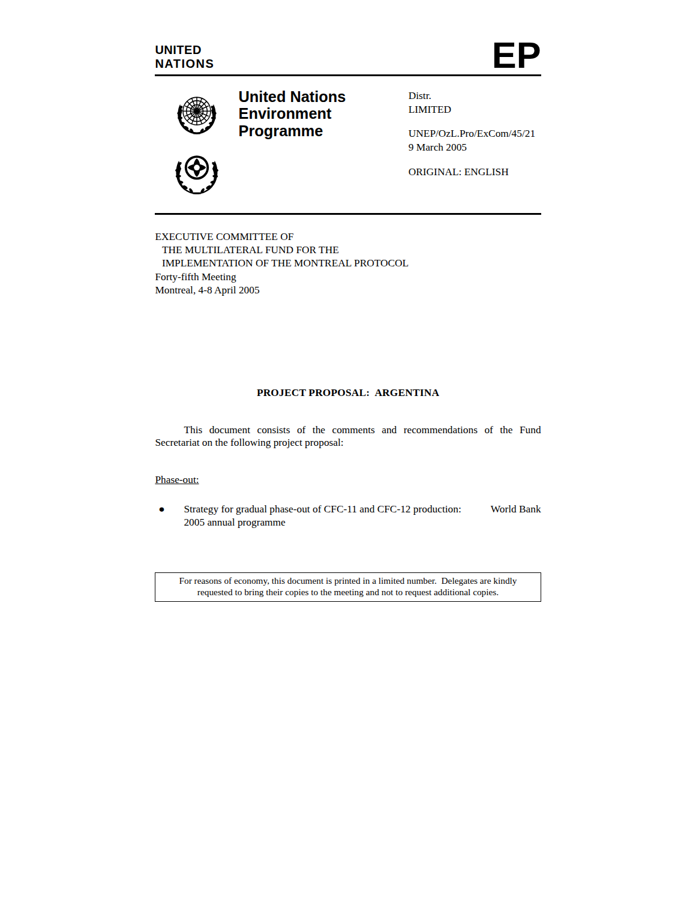UNITED
NATIONS
EP
United Nations
Environment
Programme
Distr.
LIMITED
UNEP/OzL.Pro/ExCom/45/21
9 March 2005
ORIGINAL: ENGLISH
EXECUTIVE COMMITTEE OF
THE MULTILATERAL FUND FOR THE
IMPLEMENTATION OF THE MONTREAL PROTOCOL
Forty-fifth Meeting
Montreal, 4-8 April 2005
PROJECT PROPOSAL: ARGENTINA
This document consists of the comments and recommendations of the Fund Secretariat on the following project proposal:
Phase-out:
●
Strategy for gradual phase-out of CFC-11 and CFC-12 production: World Bank
2005 annual programme
For reasons of economy, this document is printed in a limited number. Delegates are kindly requested to bring their copies to the meeting and not to request additional copies.